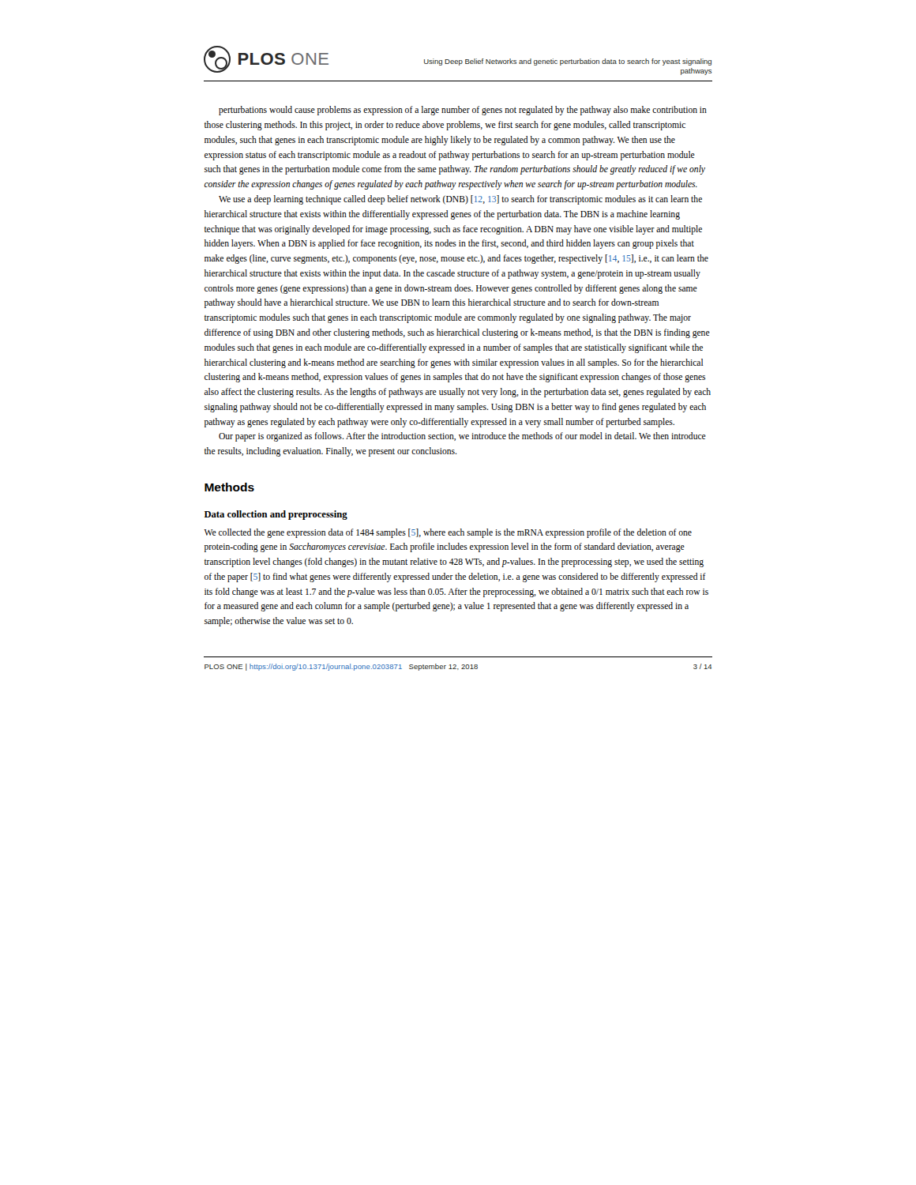PLOS ONE
Using Deep Belief Networks and genetic perturbation data to search for yeast signaling pathways
perturbations would cause problems as expression of a large number of genes not regulated by the pathway also make contribution in those clustering methods. In this project, in order to reduce above problems, we first search for gene modules, called transcriptomic modules, such that genes in each transcriptomic module are highly likely to be regulated by a common pathway. We then use the expression status of each transcriptomic module as a readout of pathway perturbations to search for an up-stream perturbation module such that genes in the perturbation module come from the same pathway. The random perturbations should be greatly reduced if we only consider the expression changes of genes regulated by each pathway respectively when we search for up-stream perturbation modules.
We use a deep learning technique called deep belief network (DNB) [12, 13] to search for transcriptomic modules as it can learn the hierarchical structure that exists within the differentially expressed genes of the perturbation data. The DBN is a machine learning technique that was originally developed for image processing, such as face recognition. A DBN may have one visible layer and multiple hidden layers. When a DBN is applied for face recognition, its nodes in the first, second, and third hidden layers can group pixels that make edges (line, curve segments, etc.), components (eye, nose, mouse etc.), and faces together, respectively [14, 15], i.e., it can learn the hierarchical structure that exists within the input data. In the cascade structure of a pathway system, a gene/protein in up-stream usually controls more genes (gene expressions) than a gene in down-stream does. However genes controlled by different genes along the same pathway should have a hierarchical structure. We use DBN to learn this hierarchical structure and to search for down-stream transcriptomic modules such that genes in each transcriptomic module are commonly regulated by one signaling pathway. The major difference of using DBN and other clustering methods, such as hierarchical clustering or k-means method, is that the DBN is finding gene modules such that genes in each module are co-differentially expressed in a number of samples that are statistically significant while the hierarchical clustering and k-means method are searching for genes with similar expression values in all samples. So for the hierarchical clustering and k-means method, expression values of genes in samples that do not have the significant expression changes of those genes also affect the clustering results. As the lengths of pathways are usually not very long, in the perturbation data set, genes regulated by each signaling pathway should not be co-differentially expressed in many samples. Using DBN is a better way to find genes regulated by each pathway as genes regulated by each pathway were only co-differentially expressed in a very small number of perturbed samples.
Our paper is organized as follows. After the introduction section, we introduce the methods of our model in detail. We then introduce the results, including evaluation. Finally, we present our conclusions.
Methods
Data collection and preprocessing
We collected the gene expression data of 1484 samples [5], where each sample is the mRNA expression profile of the deletion of one protein-coding gene in Saccharomyces cerevisiae. Each profile includes expression level in the form of standard deviation, average transcription level changes (fold changes) in the mutant relative to 428 WTs, and p-values. In the preprocessing step, we used the setting of the paper [5] to find what genes were differently expressed under the deletion, i.e. a gene was considered to be differently expressed if its fold change was at least 1.7 and the p-value was less than 0.05. After the preprocessing, we obtained a 0/1 matrix such that each row is for a measured gene and each column for a sample (perturbed gene); a value 1 represented that a gene was differently expressed in a sample; otherwise the value was set to 0.
PLOS ONE | https://doi.org/10.1371/journal.pone.0203871 September 12, 2018
3 / 14